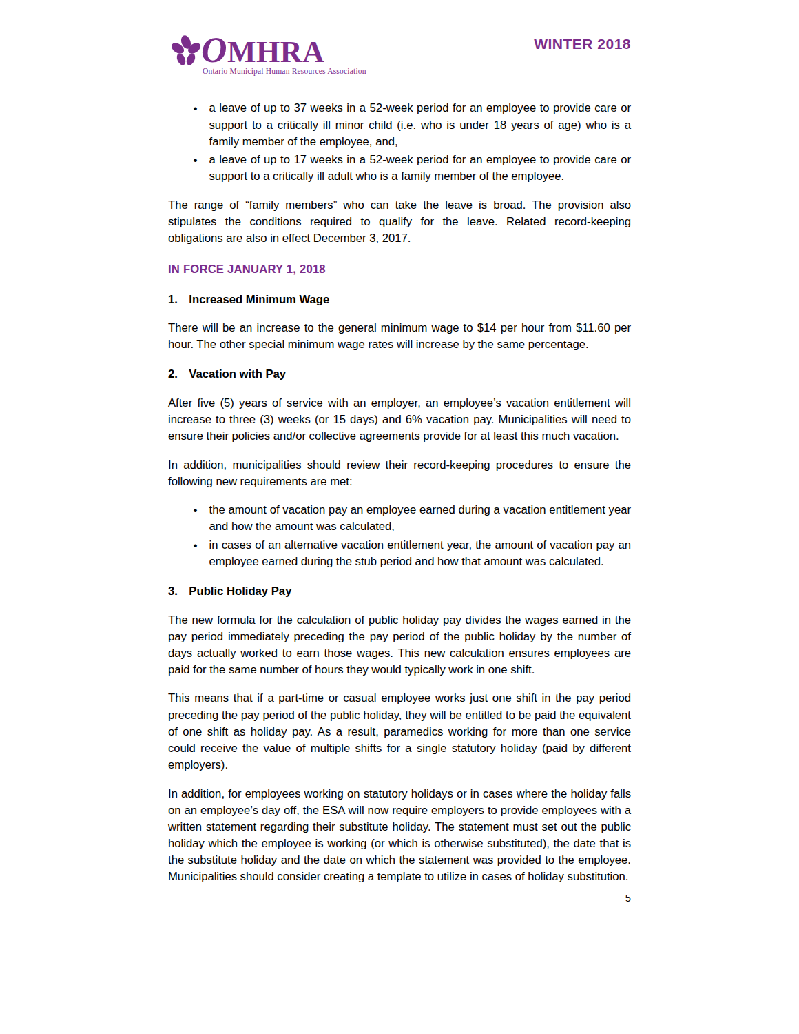OMHRA
Ontario Municipal Human Resources Association
WINTER 2018
a leave of up to 37 weeks in a 52-week period for an employee to provide care or support to a critically ill minor child (i.e. who is under 18 years of age) who is a family member of the employee, and,
a leave of up to 17 weeks in a 52-week period for an employee to provide care or support to a critically ill adult who is a family member of the employee.
The range of “family members” who can take the leave is broad. The provision also stipulates the conditions required to qualify for the leave. Related record-keeping obligations are also in effect December 3, 2017.
IN FORCE JANUARY 1, 2018
1. Increased Minimum Wage
There will be an increase to the general minimum wage to $14 per hour from $11.60 per hour. The other special minimum wage rates will increase by the same percentage.
2. Vacation with Pay
After five (5) years of service with an employer, an employee’s vacation entitlement will increase to three (3) weeks (or 15 days) and 6% vacation pay. Municipalities will need to ensure their policies and/or collective agreements provide for at least this much vacation.
In addition, municipalities should review their record-keeping procedures to ensure the following new requirements are met:
the amount of vacation pay an employee earned during a vacation entitlement year and how the amount was calculated,
in cases of an alternative vacation entitlement year, the amount of vacation pay an employee earned during the stub period and how that amount was calculated.
3. Public Holiday Pay
The new formula for the calculation of public holiday pay divides the wages earned in the pay period immediately preceding the pay period of the public holiday by the number of days actually worked to earn those wages. This new calculation ensures employees are paid for the same number of hours they would typically work in one shift.
This means that if a part-time or casual employee works just one shift in the pay period preceding the pay period of the public holiday, they will be entitled to be paid the equivalent of one shift as holiday pay. As a result, paramedics working for more than one service could receive the value of multiple shifts for a single statutory holiday (paid by different employers).
In addition, for employees working on statutory holidays or in cases where the holiday falls on an employee’s day off, the ESA will now require employers to provide employees with a written statement regarding their substitute holiday. The statement must set out the public holiday which the employee is working (or which is otherwise substituted), the date that is the substitute holiday and the date on which the statement was provided to the employee. Municipalities should consider creating a template to utilize in cases of holiday substitution.
5